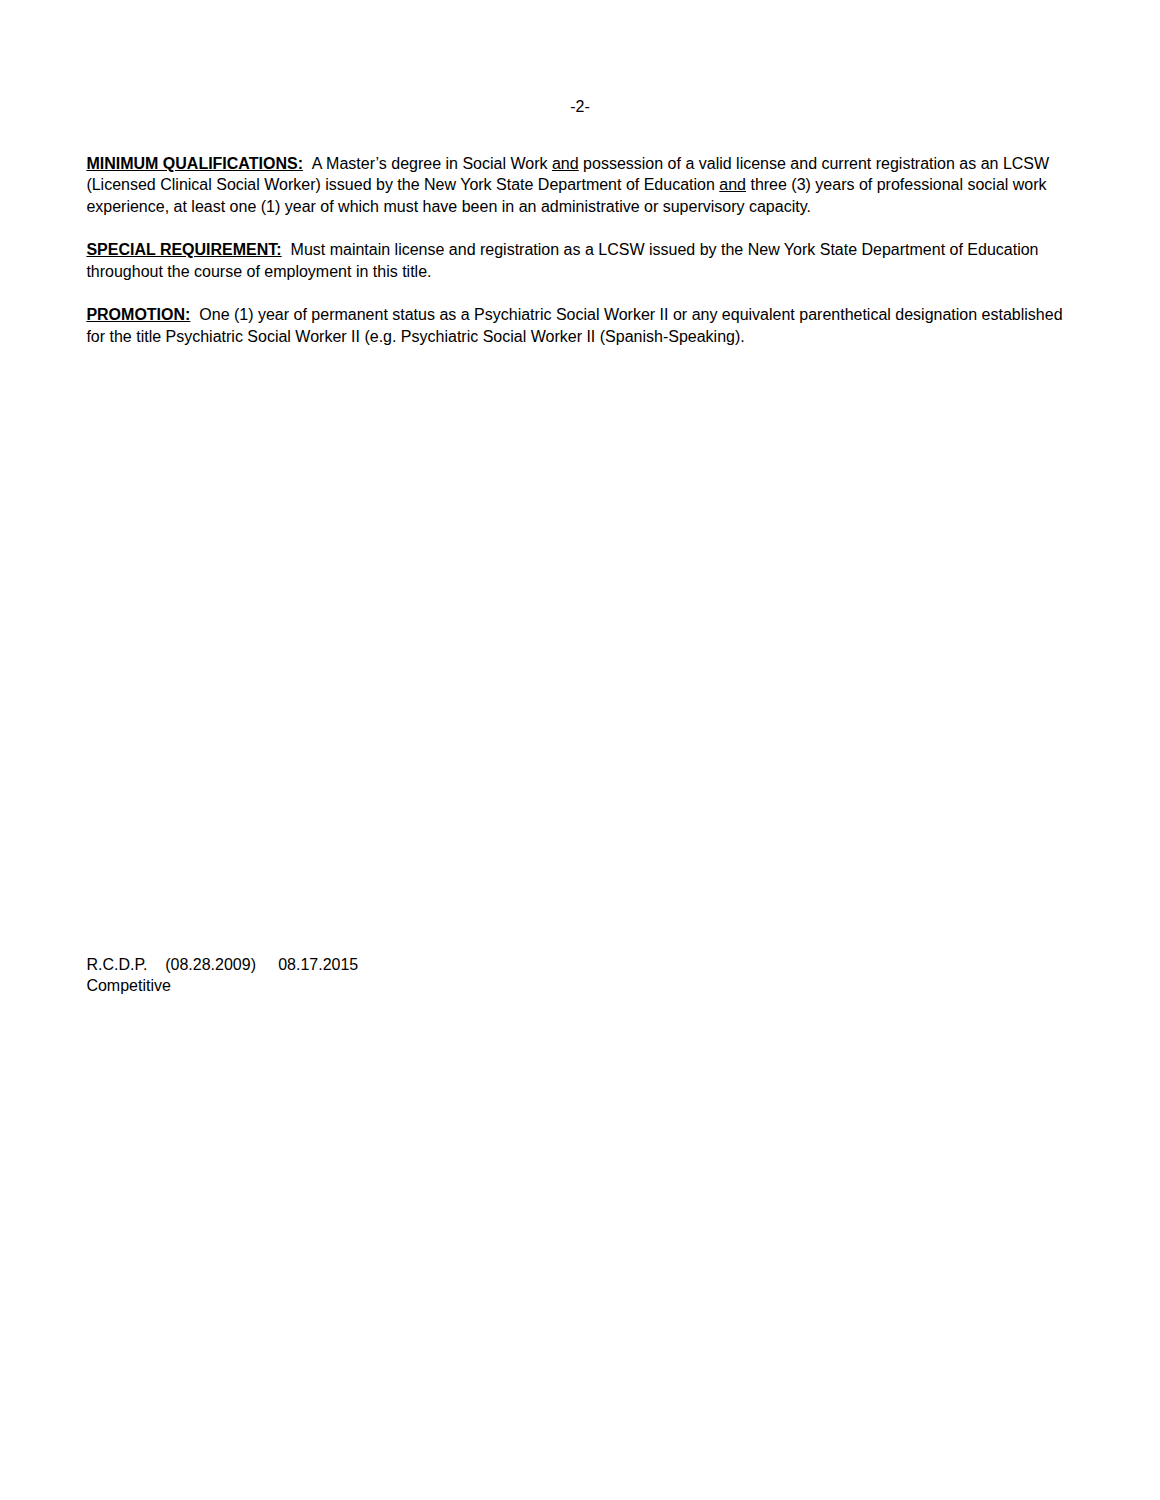-2-
MINIMUM QUALIFICATIONS: A Master’s degree in Social Work and possession of a valid license and current registration as an LCSW (Licensed Clinical Social Worker) issued by the New York State Department of Education and three (3) years of professional social work experience, at least one (1) year of which must have been in an administrative or supervisory capacity.
SPECIAL REQUIREMENT: Must maintain license and registration as a LCSW issued by the New York State Department of Education throughout the course of employment in this title.
PROMOTION: One (1) year of permanent status as a Psychiatric Social Worker II or any equivalent parenthetical designation established for the title Psychiatric Social Worker II (e.g. Psychiatric Social Worker II (Spanish-Speaking).
R.C.D.P. (08.28.2009) 08.17.2015
Competitive